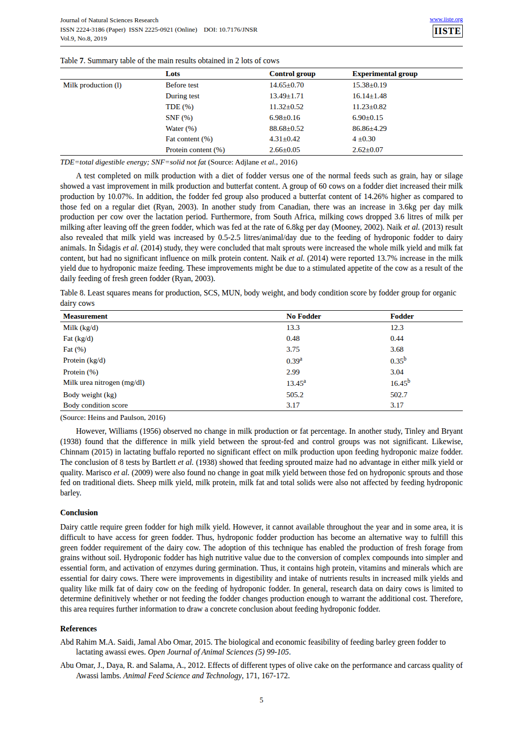Journal of Natural Sciences Research
ISSN 2224-3186 (Paper) ISSN 2225-0921 (Online) DOI: 10.7176/JNSR
Vol.9, No.8, 2019
www.iiste.org IISTE
Table 7 . Summary table of the main results obtained in 2 lots of cows
| | Lots | Control group | Experimental group |
| --- | --- | --- | --- |
| Milk production (l) | Before test | 14.65±0.70 | 15.38±0.19 |
| During test | 13.49±1.71 | 16.14±1.48 |
| TDE (%) | 11.32±0.52 | 11.23±0.82 |
| SNF (%) | 6.98±0.16 | 6.90±0.15 |
| Water (%) | 88.68±0.52 | 86.86±4.29 |
| Fat content (%) | 4.31±0.42 | 4 ±0.30 |
| Protein content (%) | 2.66±0.05 | 2.62±0.07 |
TDE=total digestible energy; SNF=solid not fat (Source: Adjlane et al., 2016)
A test completed on milk production with a diet of fodder versus one of the normal feeds such as grain, hay or silage showed a vast improvement in milk production and butterfat content. A group of 60 cows on a fodder diet increased their milk production by 10.07%. In addition, the fodder fed group also produced a butterfat content of 14.26% higher as compared to those fed on a regular diet (Ryan, 2003). In another study from Canadian, there was an increase in 3.6kg per day milk production per cow over the lactation period. Furthermore, from South Africa, milking cows dropped 3.6 litres of milk per milking after leaving off the green fodder, which was fed at the rate of 6.8kg per day (Mooney, 2002). Naik et al. (2013) result also revealed that milk yield was increased by 0.5-2.5 litres/animal/day due to the feeding of hydroponic fodder to dairy animals. In Šidagis et al. (2014) study, they were concluded that malt sprouts were increased the whole milk yield and milk fat content, but had no significant influence on milk protein content. Naik et al. (2014) were reported 13.7% increase in the milk yield due to hydroponic maize feeding. These improvements might be due to a stimulated appetite of the cow as a result of the daily feeding of fresh green fodder (Ryan, 2003).
Table 8. Least squares means for production, SCS, MUN, body weight, and body condition score by fodder group for organic dairy cows
| Measurement | No Fodder | Fodder |
| --- | --- | --- |
| Milk (kg/d) | 13.3 | 12.3 |
| Fat (kg/d) | 0.48 | 0.44 |
| Fat (%) | 3.75 | 3.68 |
| Protein (kg/d) | 0.39 a | 0.35 b |
| Protein (%) | 2.99 | 3.04 |
| Milk urea nitrogen (mg/dl) | 13.45 a | 16.45 b |
| Body weight (kg) | 505.2 | 502.7 |
| Body condition score | 3.17 | 3.17 |
(Source: Heins and Paulson, 2016)
However, Williams (1956) observed no change in milk production or fat percentage. In another study, Tinley and Bryant (1938) found that the difference in milk yield between the sprout-fed and control groups was not significant. Likewise, Chinnam (2015) in lactating buffalo reported no significant effect on milk production upon feeding hydroponic maize fodder. The conclusion of 8 tests by Bartlett et al. (1938) showed that feeding sprouted maize had no advantage in either milk yield or quality. Marisco et al. (2009) were also found no change in goat milk yield between those fed on hydroponic sprouts and those fed on traditional diets. Sheep milk yield, milk protein, milk fat and total solids were also not affected by feeding hydroponic barley.
Conclusion
Dairy cattle require green fodder for high milk yield. However, it cannot available throughout the year and in some area, it is difficult to have access for green fodder. Thus, hydroponic fodder production has become an alternative way to fulfill this green fodder requirement of the dairy cow. The adoption of this technique has enabled the production of fresh forage from grains without soil. Hydroponic fodder has high nutritive value due to the conversion of complex compounds into simpler and essential form, and activation of enzymes during germination. Thus, it contains high protein, vitamins and minerals which are essential for dairy cows. There were improvements in digestibility and intake of nutrients results in increased milk yields and quality like milk fat of dairy cow on the feeding of hydroponic fodder. In general, research data on dairy cows is limited to determine definitively whether or not feeding the fodder changes production enough to warrant the additional cost. Therefore, this area requires further information to draw a concrete conclusion about feeding hydroponic fodder.
References
Abd Rahim M.A. Saidi, Jamal Abo Omar, 2015. The biological and economic feasibility of feeding barley green fodder to lactating awassi ewes. Open Journal of Animal Sciences (5) 99-105.
Abu Omar, J., Daya, R. and Salama, A., 2012. Effects of different types of olive cake on the performance and carcass quality of Awassi lambs. Animal Feed Science and Technology, 171, 167-172.
5